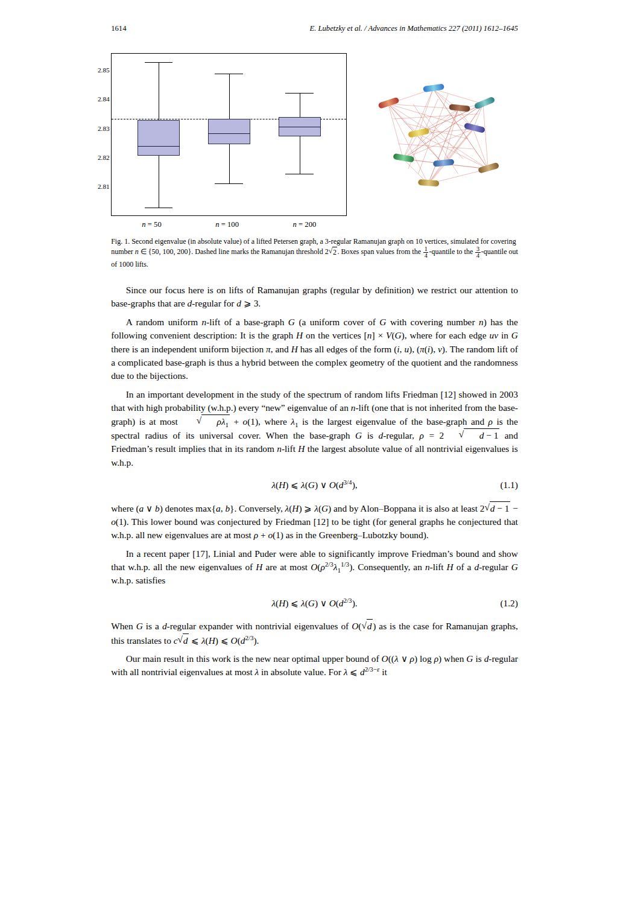1614 E. Lubetzky et al. / Advances in Mathematics 227 (2011) 1612–1645
2.85 2.84 2.83 2.82 2.81
n = 50 n = 100 n = 200
Fig. 1. Second eigenvalue (in absolute value) of a lifted Petersen graph, a 3-regular Ramanujan graph on 10 vertices, simulated for covering number n ∈ {50, 100, 200}. Dashed line marks the Ramanujan threshold 22. Boxes span values from the 14-quantile to the 34-quantile out of 1000 lifts.
Since our focus here is on lifts of Ramanujan graphs (regular by definition) we restrict our attention to base-graphs that are d-regular for d ⩾ 3.
A random uniform n-lift of a base-graph G (a uniform cover of G with covering number n) has the following convenient description: It is the graph H on the vertices [n] × V(G), where for each edge uv in G there is an independent uniform bijection π, and H has all edges of the form (i, u), (π(i), v). The random lift of a complicated base-graph is thus a hybrid between the complex geometry of the quotient and the randomness due to the bijections.
In an important development in the study of the spectrum of random lifts Friedman [12] showed in 2003 that with high probability (w.h.p.) every “new” eigenvalue of an n-lift (one that is not inherited from the base-graph) is at most ρλ1 + o(1), where λ1 is the largest eigenvalue of the base-graph and ρ is the spectral radius of its universal cover. When the base-graph G is d-regular, ρ = 2d − 1 and Friedman’s result implies that in its random n-lift H the largest absolute value of all nontrivial eigenvalues is w.h.p.
λ(H) ⩽ λ(G) ∨ O(d3/4), (1.1)
where (a ∨ b) denotes max{a, b}. Conversely, λ(H) ⩾ λ(G) and by Alon–Boppana it is also at least 2d − 1 − o(1). This lower bound was conjectured by Friedman [12] to be tight (for general graphs he conjectured that w.h.p. all new eigenvalues are at most ρ + o(1) as in the Greenberg–Lubotzky bound).
In a recent paper [17], Linial and Puder were able to significantly improve Friedman’s bound and show that w.h.p. all the new eigenvalues of H are at most O(ρ2/3λ11/3). Consequently, an n-lift H of a d-regular G w.h.p. satisfies
λ(H) ⩽ λ(G) ∨ O(d2/3). (1.2)
When G is a d-regular expander with nontrivial eigenvalues of O(d) as is the case for Ramanujan graphs, this translates to cd ⩽ λ(H) ⩽ O(d2/3).
Our main result in this work is the new near optimal upper bound of O((λ ∨ ρ) log ρ) when G is d-regular with all nontrivial eigenvalues at most λ in absolute value. For λ ⩽ d2/3−ε it